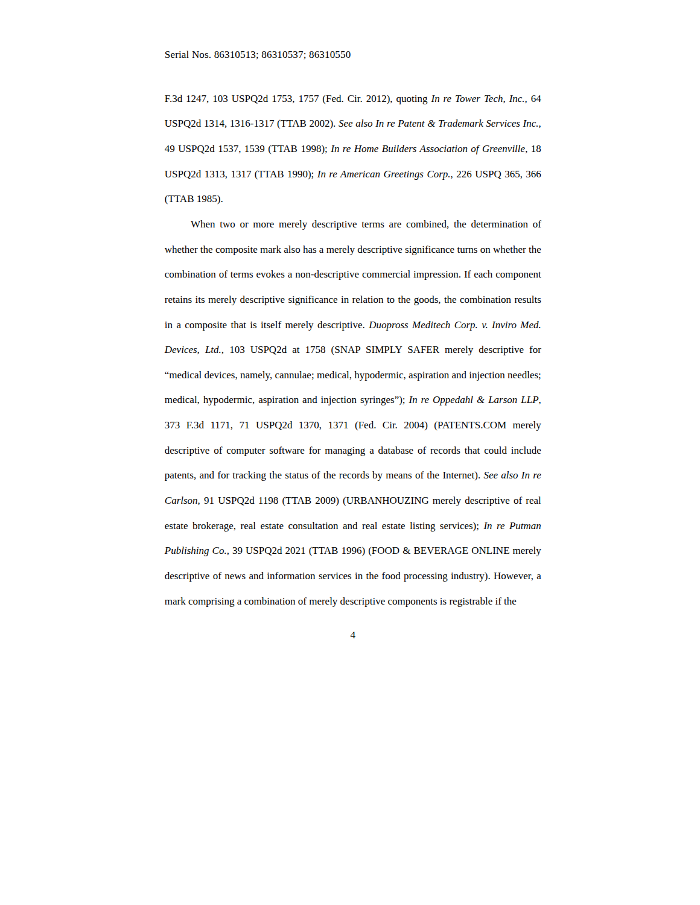Serial Nos. 86310513; 86310537; 86310550
F.3d 1247, 103 USPQ2d 1753, 1757 (Fed. Cir. 2012), quoting In re Tower Tech, Inc., 64 USPQ2d 1314, 1316-1317 (TTAB 2002). See also In re Patent & Trademark Services Inc., 49 USPQ2d 1537, 1539 (TTAB 1998); In re Home Builders Association of Greenville, 18 USPQ2d 1313, 1317 (TTAB 1990); In re American Greetings Corp., 226 USPQ 365, 366 (TTAB 1985).
When two or more merely descriptive terms are combined, the determination of whether the composite mark also has a merely descriptive significance turns on whether the combination of terms evokes a non-descriptive commercial impression. If each component retains its merely descriptive significance in relation to the goods, the combination results in a composite that is itself merely descriptive. Duopross Meditech Corp. v. Inviro Med. Devices, Ltd., 103 USPQ2d at 1758 (SNAP SIMPLY SAFER merely descriptive for “medical devices, namely, cannulae; medical, hypodermic, aspiration and injection needles; medical, hypodermic, aspiration and injection syringes”); In re Oppedahl & Larson LLP, 373 F.3d 1171, 71 USPQ2d 1370, 1371 (Fed. Cir. 2004) (PATENTS.COM merely descriptive of computer software for managing a database of records that could include patents, and for tracking the status of the records by means of the Internet). See also In re Carlson, 91 USPQ2d 1198 (TTAB 2009) (URBANHOUZING merely descriptive of real estate brokerage, real estate consultation and real estate listing services); In re Putman Publishing Co., 39 USPQ2d 2021 (TTAB 1996) (FOOD & BEVERAGE ONLINE merely descriptive of news and information services in the food processing industry). However, a mark comprising a combination of merely descriptive components is registrable if the
4